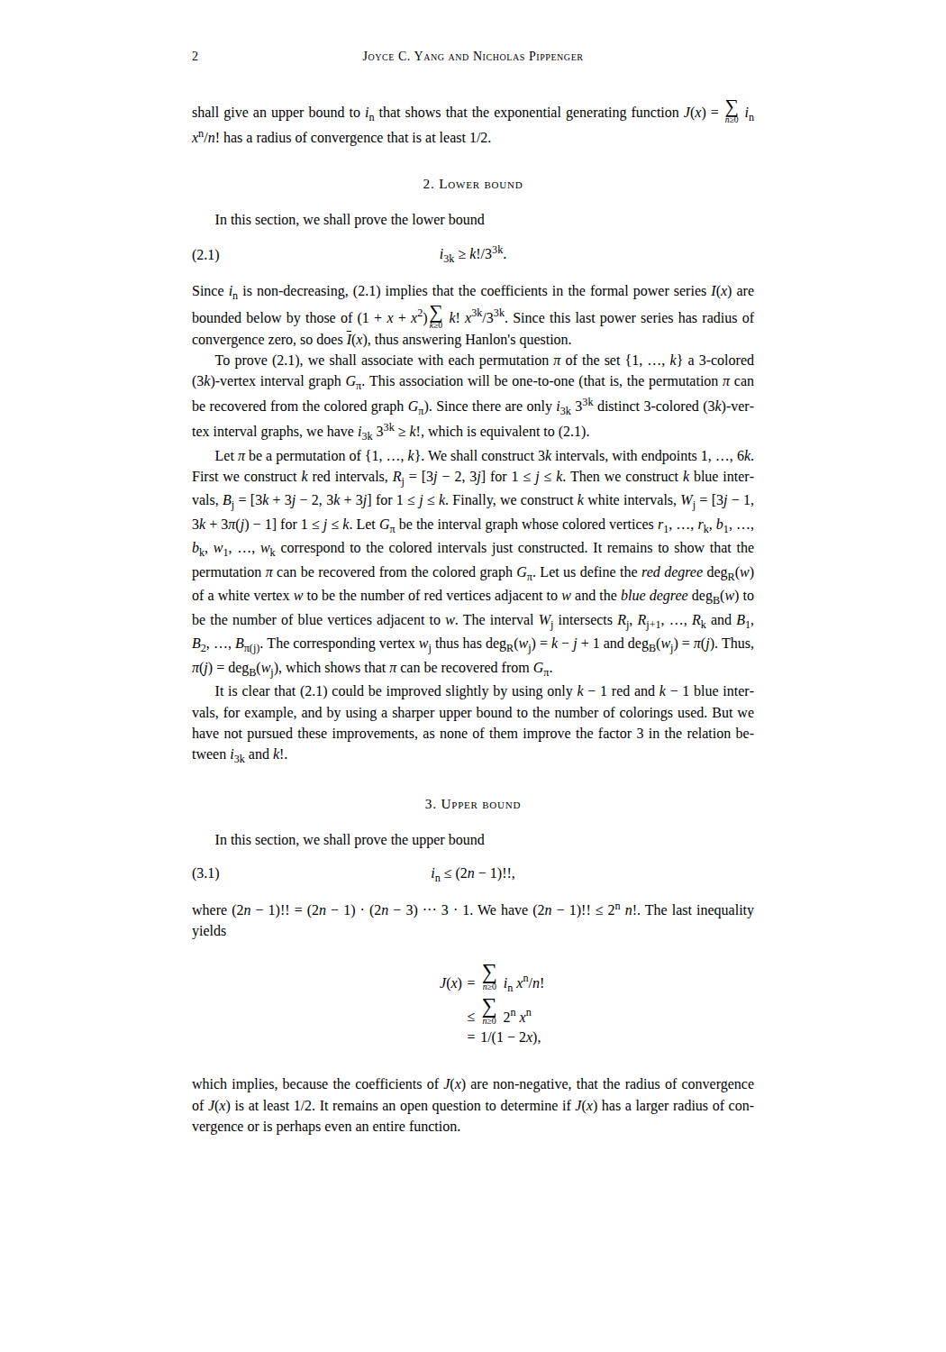2 Joyce C. Yang and Nicholas Pippenger
shall give an upper bound to in that shows that the exponential generating function J(x) = ∑n≥0 in xn/n! has a radius of convergence that is at least 1/2.
2. Lower bound
In this section, we shall prove the lower bound
(2.1) i 3k ≥ k!/33k.
Since in is non-decreasing, (2.1) implies that the coefficients in the formal power series I(x) are bounded below by those of (1 + x + x 2)∑k≥0 k! x 3k/33k. Since this last power series has radius of convergence zero, so does I(x), thus answering Hanlon's question.
To prove (2.1), we shall associate with each permutation π of the set {1, …, k} a 3-colored (3k)-vertex interval graph Gπ. This association will be one-to-one (that is, the permutation π can be recovered from the colored graph Gπ). Since there are only i 3k 33k distinct 3-colored (3k)-vertex interval graphs, we have i 3k 33k ≥ k!, which is equivalent to (2.1).
Let π be a permutation of {1, …, k}. We shall construct 3k intervals, with endpoints 1, …, 6k. First we construct k red intervals, Rj = [3j − 2, 3j] for 1 ≤ j ≤ k. Then we construct k blue intervals, Bj = [3k + 3j − 2, 3k + 3j] for 1 ≤ j ≤ k. Finally, we construct k white intervals, Wj = [3j − 1, 3k + 3π(j) − 1] for 1 ≤ j ≤ k. Let Gπ be the interval graph whose colored vertices r 1, …, rk, b 1, …, bk, w 1, …, wk correspond to the colored intervals just constructed. It remains to show that the permutation π can be recovered from the colored graph Gπ. Let us define the red degree degR(w) of a white vertex w to be the number of red vertices adjacent to w and the blue degree degB(w) to be the number of blue vertices adjacent to w. The interval Wj intersects Rj, Rj+1, …, Rk and B 1, B 2, …, Bπ(j). The corresponding vertex wj thus has degR(wj) = k − j + 1 and degB(wj) = π(j). Thus, π(j) = degB(wj), which shows that π can be recovered from Gπ.
It is clear that (2.1) could be improved slightly by using only k − 1 red and k − 1 blue intervals, for example, and by using a sharper upper bound to the number of colorings used. But we have not pursued these improvements, as none of them improve the factor 3 in the relation between i 3k and k!.
3. Upper bound
In this section, we shall prove the upper bound
(3.1) in ≤ (2n − 1)!!,
where (2n − 1)!! = (2n − 1) · (2n − 3) ··· 3 · 1. We have (2n − 1)!! ≤ 2n n!. The last inequality yields
J(x) = ∑n≥0 in xn/n! ≤ ∑n≥0 2n xn = 1/(1 − 2x),
which implies, because the coefficients of J(x) are non-negative, that the radius of convergence of J(x) is at least 1/2. It remains an open question to determine if J(x) has a larger radius of convergence or is perhaps even an entire function.